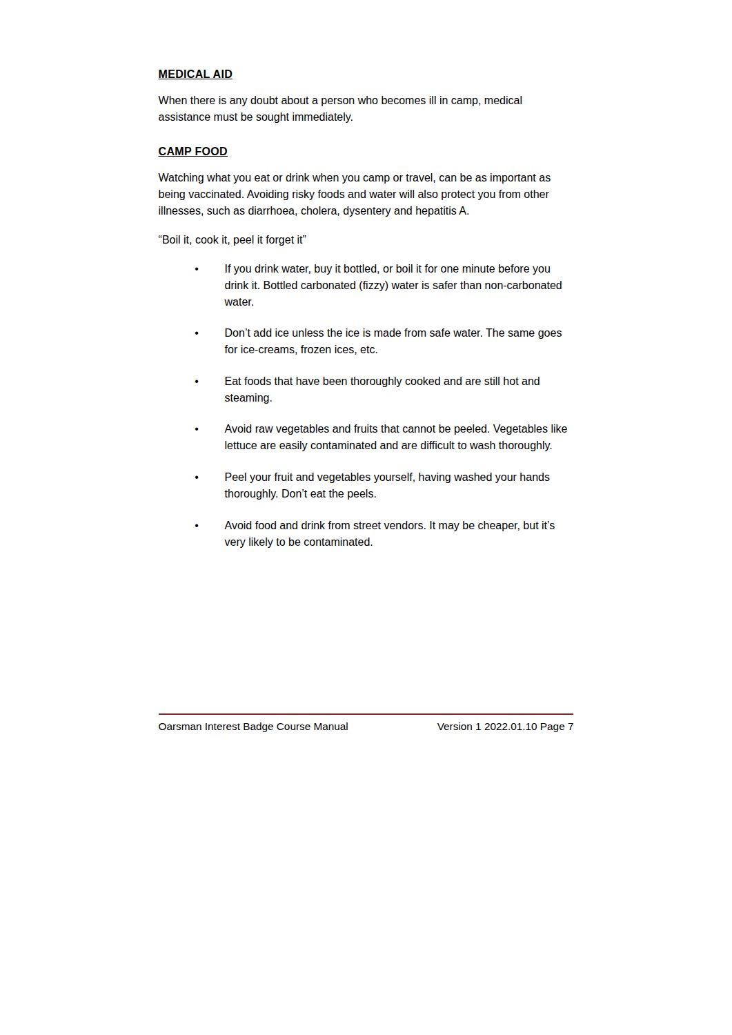MEDICAL AID
When there is any doubt about a person who becomes ill in camp, medical assistance must be sought immediately.
CAMP FOOD
Watching what you eat or drink when you camp or travel, can be as important as being vaccinated. Avoiding risky foods and water will also protect you from other illnesses, such as diarrhoea, cholera, dysentery and hepatitis A.
“Boil it, cook it, peel it forget it”
If you drink water, buy it bottled, or boil it for one minute before you drink it. Bottled carbonated (fizzy) water is safer than non-carbonated water.
Don’t add ice unless the ice is made from safe water. The same goes for ice-creams, frozen ices, etc.
Eat foods that have been thoroughly cooked and are still hot and steaming.
Avoid raw vegetables and fruits that cannot be peeled. Vegetables like lettuce are easily contaminated and are difficult to wash thoroughly.
Peel your fruit and vegetables yourself, having washed your hands thoroughly. Don’t eat the peels.
Avoid food and drink from street vendors. It may be cheaper, but it’s very likely to be contaminated.
Oarsman Interest Badge Course Manual
Version 1 2022.01.10 Page 7